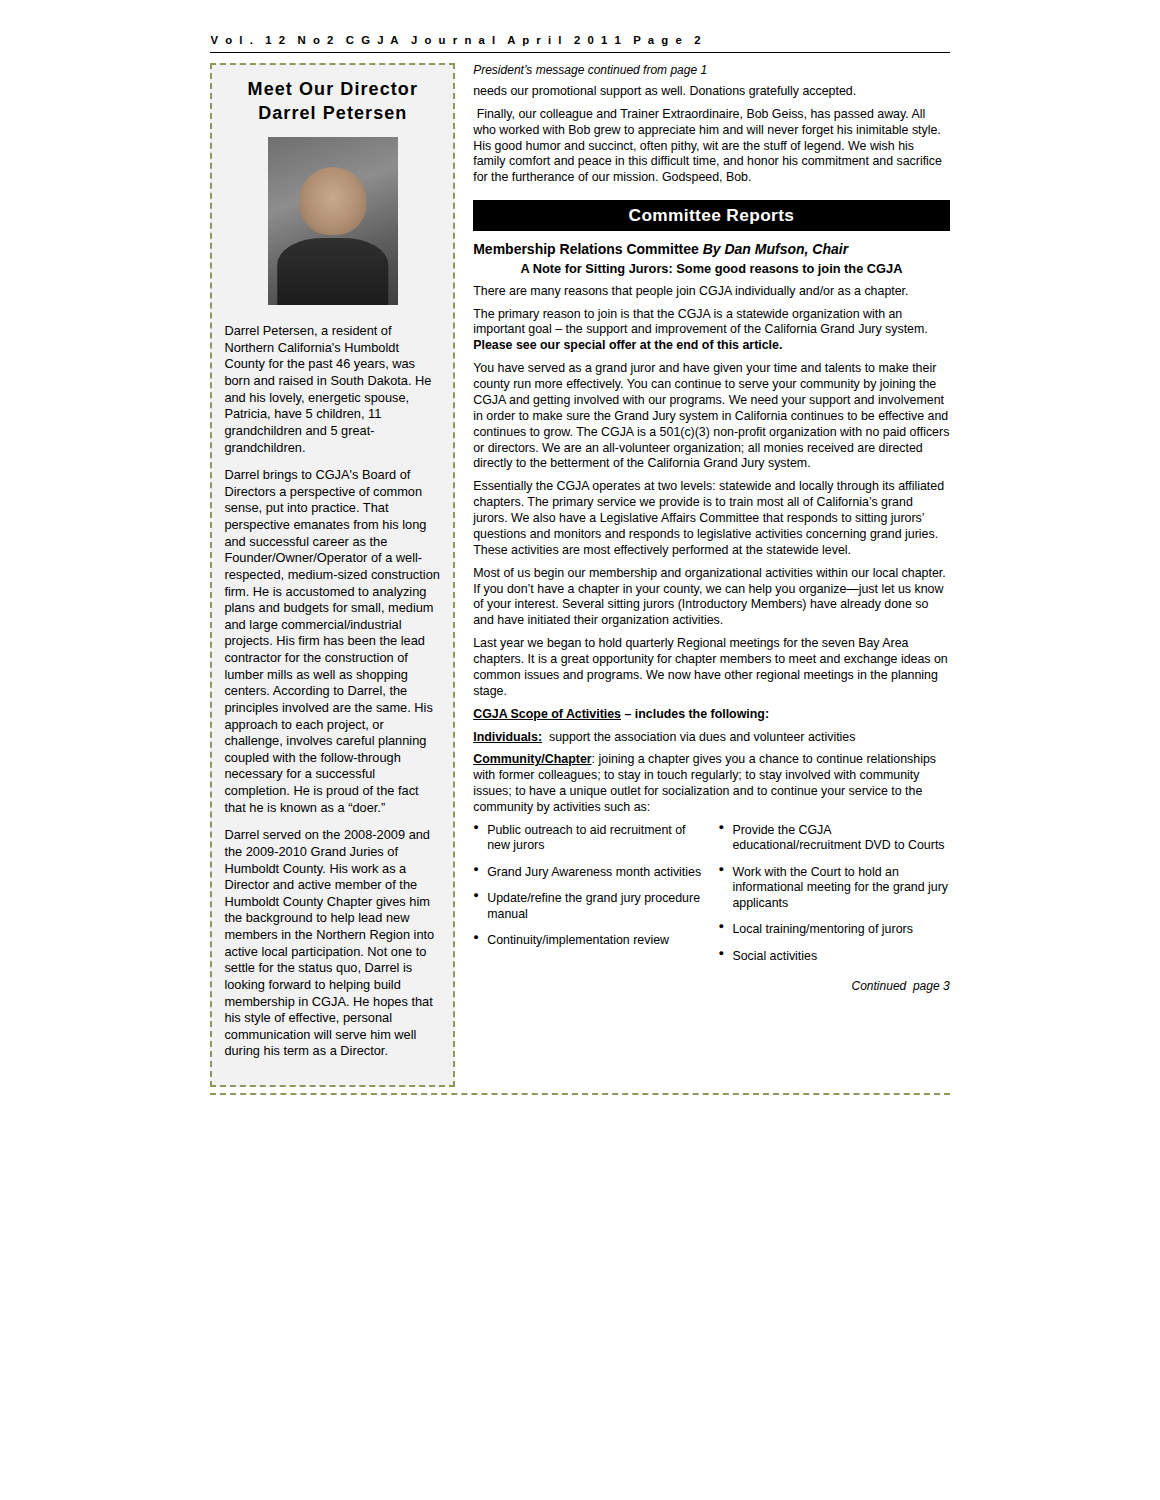V o l . 1 2 N o 2 C G J A J o u r n a l A p r i l 2 0 1 1 P a g e 2
Meet Our Director
Darrel Petersen
Darrel Petersen, a resident of Northern California's Humboldt County for the past 46 years, was born and raised in South Dakota. He and his lovely, energetic spouse, Patricia, have 5 children, 11 grandchildren and 5 great-grandchildren.
Darrel brings to CGJA's Board of Directors a perspective of common sense, put into practice. That perspective emanates from his long and successful career as the Founder/Owner/Operator of a well-respected, medium-sized construction firm. He is accustomed to analyzing plans and budgets for small, medium and large commercial/industrial projects. His firm has been the lead contractor for the construction of lumber mills as well as shopping centers. According to Darrel, the principles involved are the same. His approach to each project, or challenge, involves careful planning coupled with the follow-through necessary for a successful completion. He is proud of the fact that he is known as a “doer.”
Darrel served on the 2008-2009 and the 2009-2010 Grand Juries of Humboldt County. His work as a Director and active member of the Humboldt County Chapter gives him the background to help lead new members in the Northern Region into active local participation. Not one to settle for the status quo, Darrel is looking forward to helping build membership in CGJA. He hopes that his style of effective, personal communication will serve him well during his term as a Director.
President’s message continued from page 1
needs our promotional support as well. Donations gratefully accepted.
Finally, our colleague and Trainer Extraordinaire, Bob Geiss, has passed away. All who worked with Bob grew to appreciate him and will never forget his inimitable style. His good humor and succinct, often pithy, wit are the stuff of legend. We wish his family comfort and peace in this difficult time, and honor his commitment and sacrifice for the furtherance of our mission. Godspeed, Bob.
Committee Reports
Membership Relations Committee By Dan Mufson, Chair
A Note for Sitting Jurors: Some good reasons to join the CGJA
There are many reasons that people join CGJA individually and/or as a chapter.
The primary reason to join is that the CGJA is a statewide organization with an important goal – the support and improvement of the California Grand Jury system. Please see our special offer at the end of this article.
You have served as a grand juror and have given your time and talents to make their county run more effectively. You can continue to serve your community by joining the CGJA and getting involved with our programs. We need your support and involvement in order to make sure the Grand Jury system in California continues to be effective and continues to grow. The CGJA is a 501(c)(3) non-profit organization with no paid officers or directors. We are an all-volunteer organization; all monies received are directed directly to the betterment of the California Grand Jury system.
Essentially the CGJA operates at two levels: statewide and locally through its affiliated chapters. The primary service we provide is to train most all of California’s grand jurors. We also have a Legislative Affairs Committee that responds to sitting jurors’ questions and monitors and responds to legislative activities concerning grand juries. These activities are most effectively performed at the statewide level.
Most of us begin our membership and organizational activities within our local chapter. If you don’t have a chapter in your county, we can help you organize—just let us know of your interest. Several sitting jurors (Introductory Members) have already done so and have initiated their organization activities.
Last year we began to hold quarterly Regional meetings for the seven Bay Area chapters. It is a great opportunity for chapter members to meet and exchange ideas on common issues and programs. We now have other regional meetings in the planning stage.
CGJA Scope of Activities – includes the following:
Individuals: support the association via dues and volunteer activities
Community/Chapter: joining a chapter gives you a chance to continue relationships with former colleagues; to stay in touch regularly; to stay involved with community issues; to have a unique outlet for socialization and to continue your service to the community by activities such as:
Public outreach to aid recruitment of new jurors
Grand Jury Awareness month activities
Update/refine the grand jury procedure manual
Continuity/implementation review
Provide the CGJA educational/recruitment DVD to Courts
Work with the Court to hold an informational meeting for the grand jury applicants
Local training/mentoring of jurors
Social activities
Continued page 3